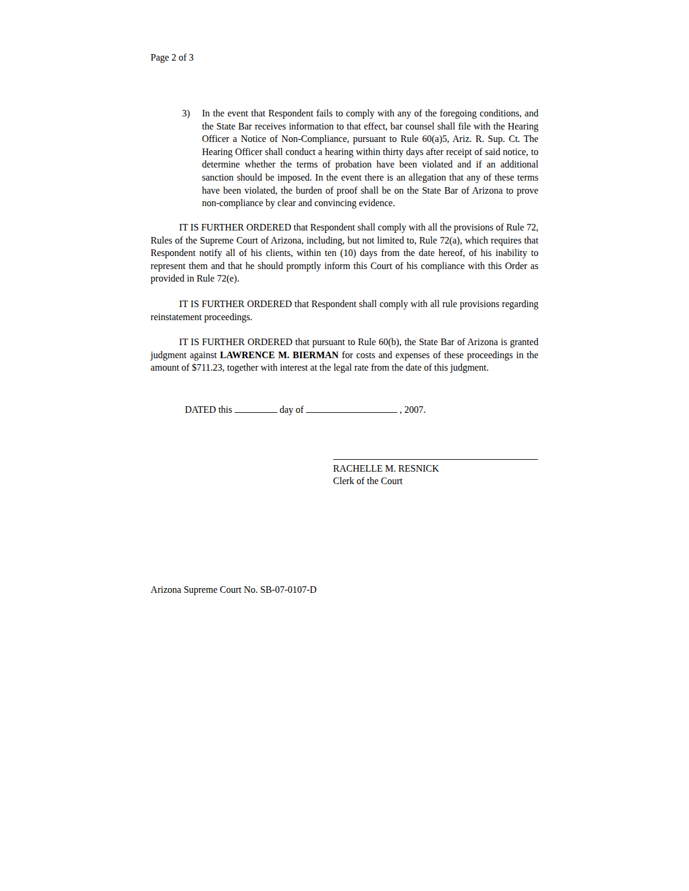Page 2 of 3
3) In the event that Respondent fails to comply with any of the foregoing conditions, and the State Bar receives information to that effect, bar counsel shall file with the Hearing Officer a Notice of Non-Compliance, pursuant to Rule 60(a)5, Ariz. R. Sup. Ct. The Hearing Officer shall conduct a hearing within thirty days after receipt of said notice, to determine whether the terms of probation have been violated and if an additional sanction should be imposed. In the event there is an allegation that any of these terms have been violated, the burden of proof shall be on the State Bar of Arizona to prove non-compliance by clear and convincing evidence.
IT IS FURTHER ORDERED that Respondent shall comply with all the provisions of Rule 72, Rules of the Supreme Court of Arizona, including, but not limited to, Rule 72(a), which requires that Respondent notify all of his clients, within ten (10) days from the date hereof, of his inability to represent them and that he should promptly inform this Court of his compliance with this Order as provided in Rule 72(e).
IT IS FURTHER ORDERED that Respondent shall comply with all rule provisions regarding reinstatement proceedings.
IT IS FURTHER ORDERED that pursuant to Rule 60(b), the State Bar of Arizona is granted judgment against LAWRENCE M. BIERMAN for costs and expenses of these proceedings in the amount of $711.23, together with interest at the legal rate from the date of this judgment.
DATED this day of , 2007.
RACHELLE M. RESNICK
Clerk of the Court
Arizona Supreme Court No. SB-07-0107-D